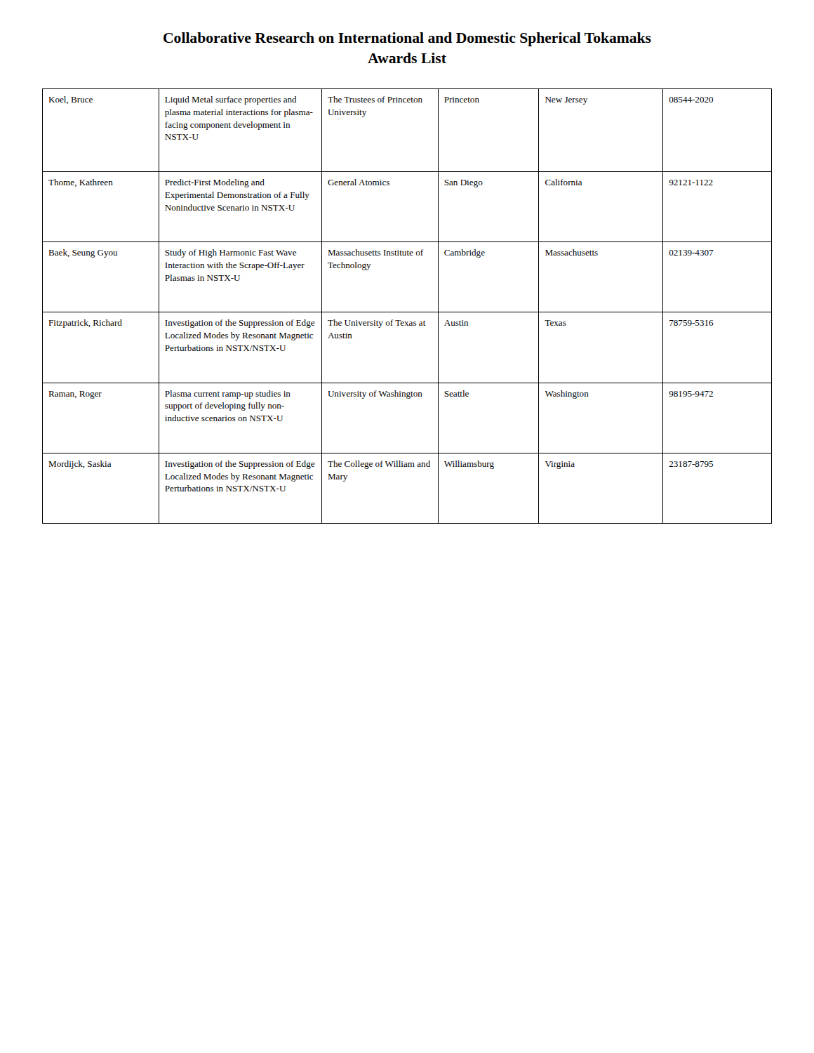Collaborative Research on International and Domestic Spherical Tokamaks
Awards List
| Koel, Bruce | Liquid Metal surface properties and plasma material interactions for plasma-facing component development in NSTX-U | The Trustees of Princeton University | Princeton | New Jersey | 08544-2020 |
| Thome, Kathreen | Predict-First Modeling and Experimental Demonstration of a Fully Noninductive Scenario in NSTX-U | General Atomics | San Diego | California | 92121-1122 |
| Baek, Seung Gyou | Study of High Harmonic Fast Wave Interaction with the Scrape-Off-Layer Plasmas in NSTX-U | Massachusetts Institute of Technology | Cambridge | Massachusetts | 02139-4307 |
| Fitzpatrick, Richard | Investigation of the Suppression of Edge Localized Modes by Resonant Magnetic Perturbations in NSTX/NSTX-U | The University of Texas at Austin | Austin | Texas | 78759-5316 |
| Raman, Roger | Plasma current ramp-up studies in support of developing fully non-inductive scenarios on NSTX-U | University of Washington | Seattle | Washington | 98195-9472 |
| Mordijck, Saskia | Investigation of the Suppression of Edge Localized Modes by Resonant Magnetic Perturbations in NSTX/NSTX-U | The College of William and Mary | Williamsburg | Virginia | 23187-8795 |